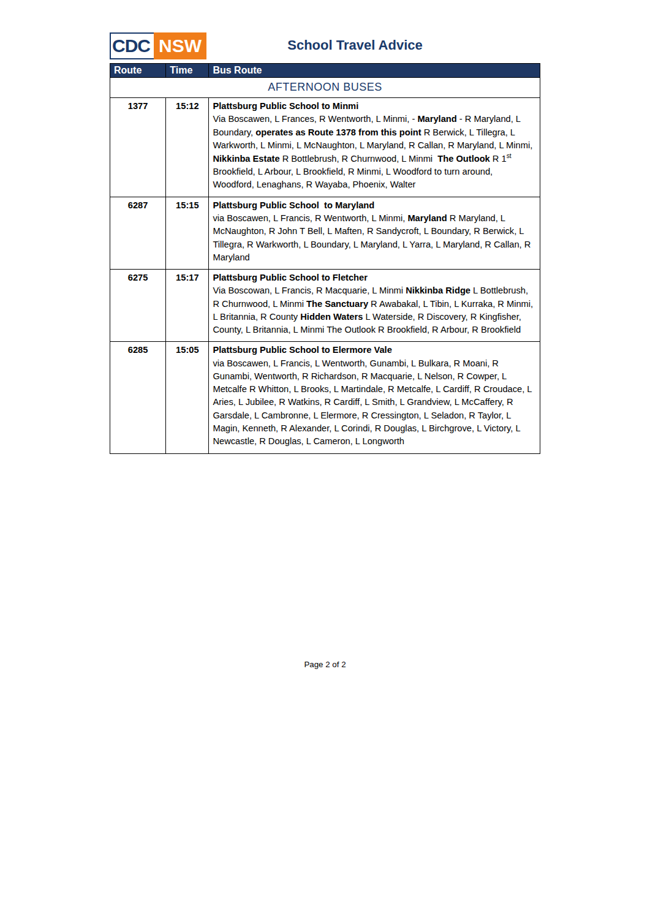CDC
NSW
School Travel Advice
| AFTERNOON BUSES |
| Route | Time | Bus Route |
| 1377 | 15:12 | Plattsburg Public School to Minmi Via Boscawen, L Frances, R Wentworth, L Minmi, - Maryland - R Maryland, L Boundary, operates as Route 1378 from this point R Berwick, L Tillegra, L Warkworth, L Minmi, L McNaughton, L Maryland, R Callan, R Maryland, L Minmi, Nikkinba Estate R Bottlebrush, R Churnwood, L Minmi The Outlook R 1 st Brookfield, L Arbour, L Brookfield, R Minmi, L Woodford to turn around, Woodford, Lenaghans, R Wayaba, Phoenix, Walter |
| 6287 | 15:15 | Plattsburg Public School to Maryland via Boscawen, L Francis, R Wentworth, L Minmi, Maryland R Maryland, L McNaughton, R John T Bell, L Maften, R Sandycroft, L Boundary, R Berwick, L Tillegra, R Warkworth, L Boundary, L Maryland, L Yarra, L Maryland, R Callan, R Maryland |
| 6275 | 15:17 | Plattsburg Public School to Fletcher Via Boscowan, L Francis, R Macquarie, L Minmi Nikkinba Ridge L Bottlebrush, R Churnwood, L Minmi The Sanctuary R Awabakal, L Tibin, L Kurraka, R Minmi, L Britannia, R County Hidden Waters L Waterside, R Discovery, R Kingfisher, County, L Britannia, L Minmi The Outlook R Brookfield, R Arbour, R Brookfield |
| 6285 | 15:05 | Plattsburg Public School to Elermore Vale via Boscawen, L Francis, L Wentworth, Gunambi, L Bulkara, R Moani, R Gunambi, Wentworth, R Richardson, R Macquarie, L Nelson, R Cowper, L Metcalfe R Whitton, L Brooks, L Martindale, R Metcalfe, L Cardiff, R Croudace, L Aries, L Jubilee, R Watkins, R Cardiff, L Smith, L Grandview, L McCaffery, R Garsdale, L Cambronne, L Elermore, R Cressington, L Seladon, R Taylor, L Magin, Kenneth, R Alexander, L Corindi, R Douglas, L Birchgrove, L Victory, L Newcastle, R Douglas, L Cameron, L Longworth |
Page 2 of 2